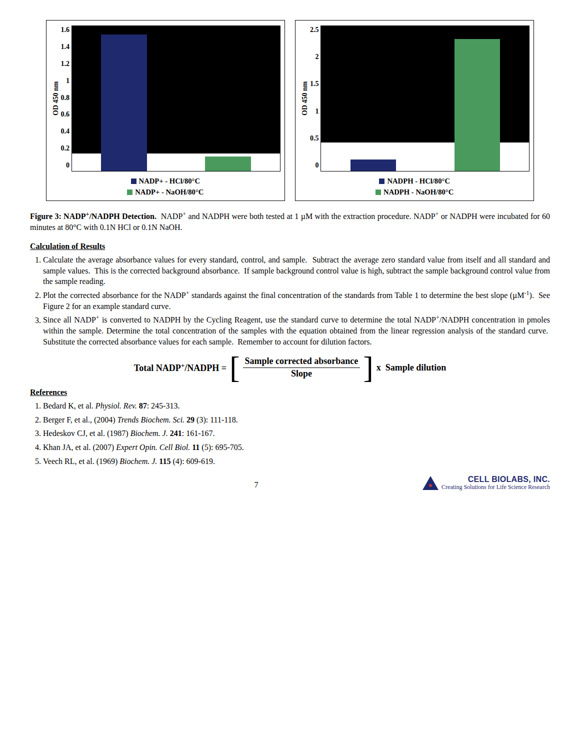OD 450 nm
1.6 1.4 1.2 1 0.8 0.6 0.4 0.2 0
NADP+ - HCl/80°C
NADP+ - NaOH/80°C
OD 450 nm
2.5 2 1.5 1 0.5 0
NADPH - HCl/80°C
NADPH - NaOH/80°C
Figure 3: NADP+/NADPH Detection. NADP+ and NADPH were both tested at 1 µM with the extraction procedure. NADP+ or NADPH were incubated for 60 minutes at 80°C with 0.1N HCl or 0.1N NaOH.
Calculation of Results
Calculate the average absorbance values for every standard, control, and sample. Subtract the average zero standard value from itself and all standard and sample values. This is the corrected background absorbance. If sample background control value is high, subtract the sample background control value from the sample reading.
Plot the corrected absorbance for the NADP+ standards against the final concentration of the standards from Table 1 to determine the best slope (µM-1). See Figure 2 for an example standard curve.
Since all NADP+ is converted to NADPH by the Cycling Reagent, use the standard curve to determine the total NADP+/NADPH concentration in pmoles within the sample. Determine the total concentration of the samples with the equation obtained from the linear regression analysis of the standard curve. Substitute the corrected absorbance values for each sample. Remember to account for dilution factors.
Total NADP+/NADPH = [ Sample corrected absorbance Slope ] x Sample dilution
References
Bedard K, et al. Physiol. Rev. 87: 245-313.
Berger F, et al., (2004) Trends Biochem. Sci. 29 (3): 111-118.
Hedeskov CJ, et al. (1987) Biochem. J. 241: 161-167.
Khan JA, et al. (2007) Expert Opin. Cell Biol. 11 (5): 695-705.
Veech RL, et al. (1969) Biochem. J. 115 (4): 609-619.
7
CELL BIOLABS, INC.
Creating Solutions for Life Science Research